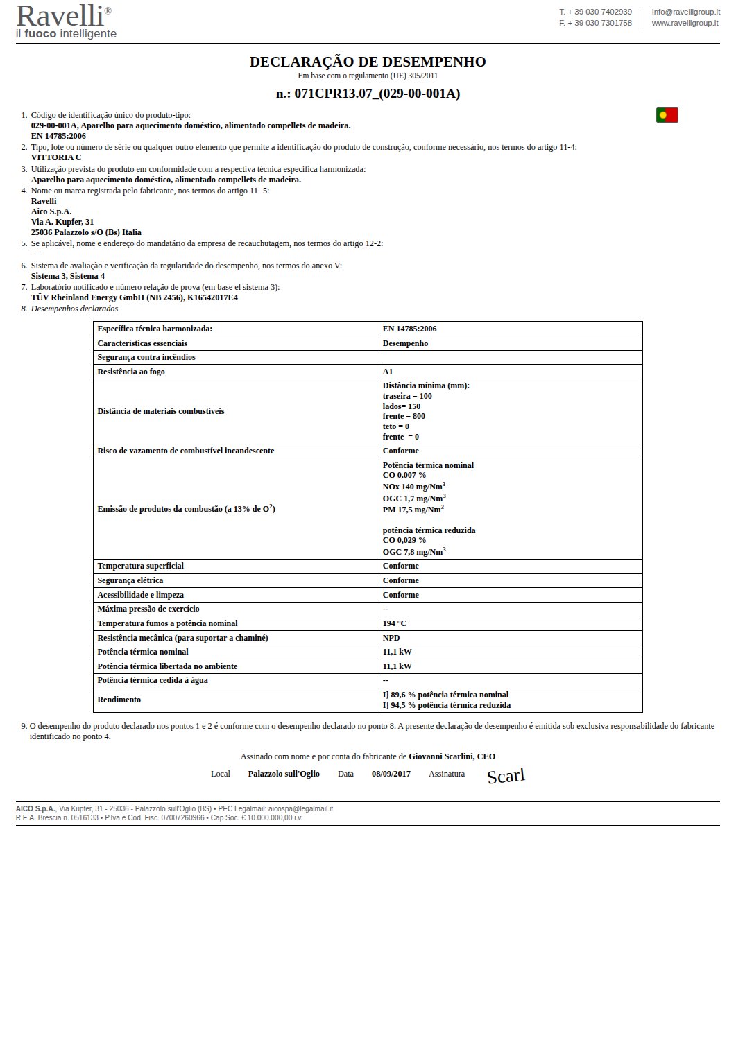Ravelli®
il fuoco intelligente
T. + 39 030 7402939
F. + 39 030 7301758
info@ravelligroup.it
www.ravelligroup.it
DECLARAÇÃO DE DESEMPENHO
Em base com o regulamento (UE) 305/2011
n.: 071CPR13.07_(029-00-001A)
Código de identificação único do produto-tipo:
029-00-001A, Aparelho para aquecimento doméstico, alimentado compellets de madeira.
EN 14785:2006
Tipo, lote ou número de série ou qualquer outro elemento que permite a identificação do produto de construção, conforme necessário, nos termos do artigo 11-4:
VITTORIA C
Utilização prevista do produto em conformidade com a respectiva técnica especifica harmonizada:
Aparelho para aquecimento doméstico, alimentado compellets de madeira.
Nome ou marca registrada pelo fabricante, nos termos do artigo 11- 5:
Ravelli
Aico S.p.A.
Via A. Kupfer, 31
25036 Palazzolo s/O (Bs) Italia
Se aplicável, nome e endereço do mandatário da empresa de recauchutagem, nos termos do artigo 12-2:
---
Sistema de avaliação e verificação da regularidade do desempenho, nos termos do anexo V:
Sistema 3, Sistema 4
Laboratório notificado e número relação de prova (em base el sistema 3):
TÜV Rheinland Energy GmbH (NB 2456), K16542017E4
Desempenhos declarados
| Específica técnica harmonizada: | EN 14785:2006 |
| Características essenciais | Desempenho |
| Segurança contra incêndios |
| Resistência ao fogo | A1 |
| Distância de materiais combustíveis | Distância mínima (mm): traseira = 100 lados= 150 frente = 800 teto = 0 frente = 0 |
| Risco de vazamento de combustível incandescente | Conforme |
| Emissão de produtos da combustão (a 13% de O 2 ) | Potência térmica nominal CO 0,007 % NOx 140 mg/Nm 3 OGC 1,7 mg/Nm 3 PM 17,5 mg/Nm 3 potência térmica reduzida CO 0,029 % OGC 7,8 mg/Nm 3 |
| Temperatura superficial | Conforme |
| Segurança elétrica | Conforme |
| Acessibilidade e limpeza | Conforme |
| Máxima pressão de exercício | -- |
| Temperatura fumos a potência nominal | 194 °C |
| Resistência mecânica (para suportar a chaminé) | NPD |
| Potência térmica nominal | 11,1 kW |
| Potência térmica libertada no ambiente | 11,1 kW |
| Potência térmica cedida à água | -- |
| Rendimento | I] 89,6 % potência térmica nominal I] 94,5 % potência térmica reduzida |
O desempenho do produto declarado nos pontos 1 e 2 é conforme com o desempenho declarado no ponto 8. A presente declaração de desempenho é emitida sob exclusiva responsabilidade do fabricante identificado no ponto 4.
Assinado com nome e por conta do fabricante de Giovanni Scarlini, CEO
Local Palazzolo sull'Oglio Data 08/09/2017 Assinatura Scarl
AICO S.p.A., Via Kupfer, 31 - 25036 - Palazzolo sull'Oglio (BS) • PEC Legalmail: aicospa@legalmail.it
R.E.A. Brescia n. 0516133 • P.Iva e Cod. Fisc. 07007260966 • Cap Soc. € 10.000.000,00 i.v.